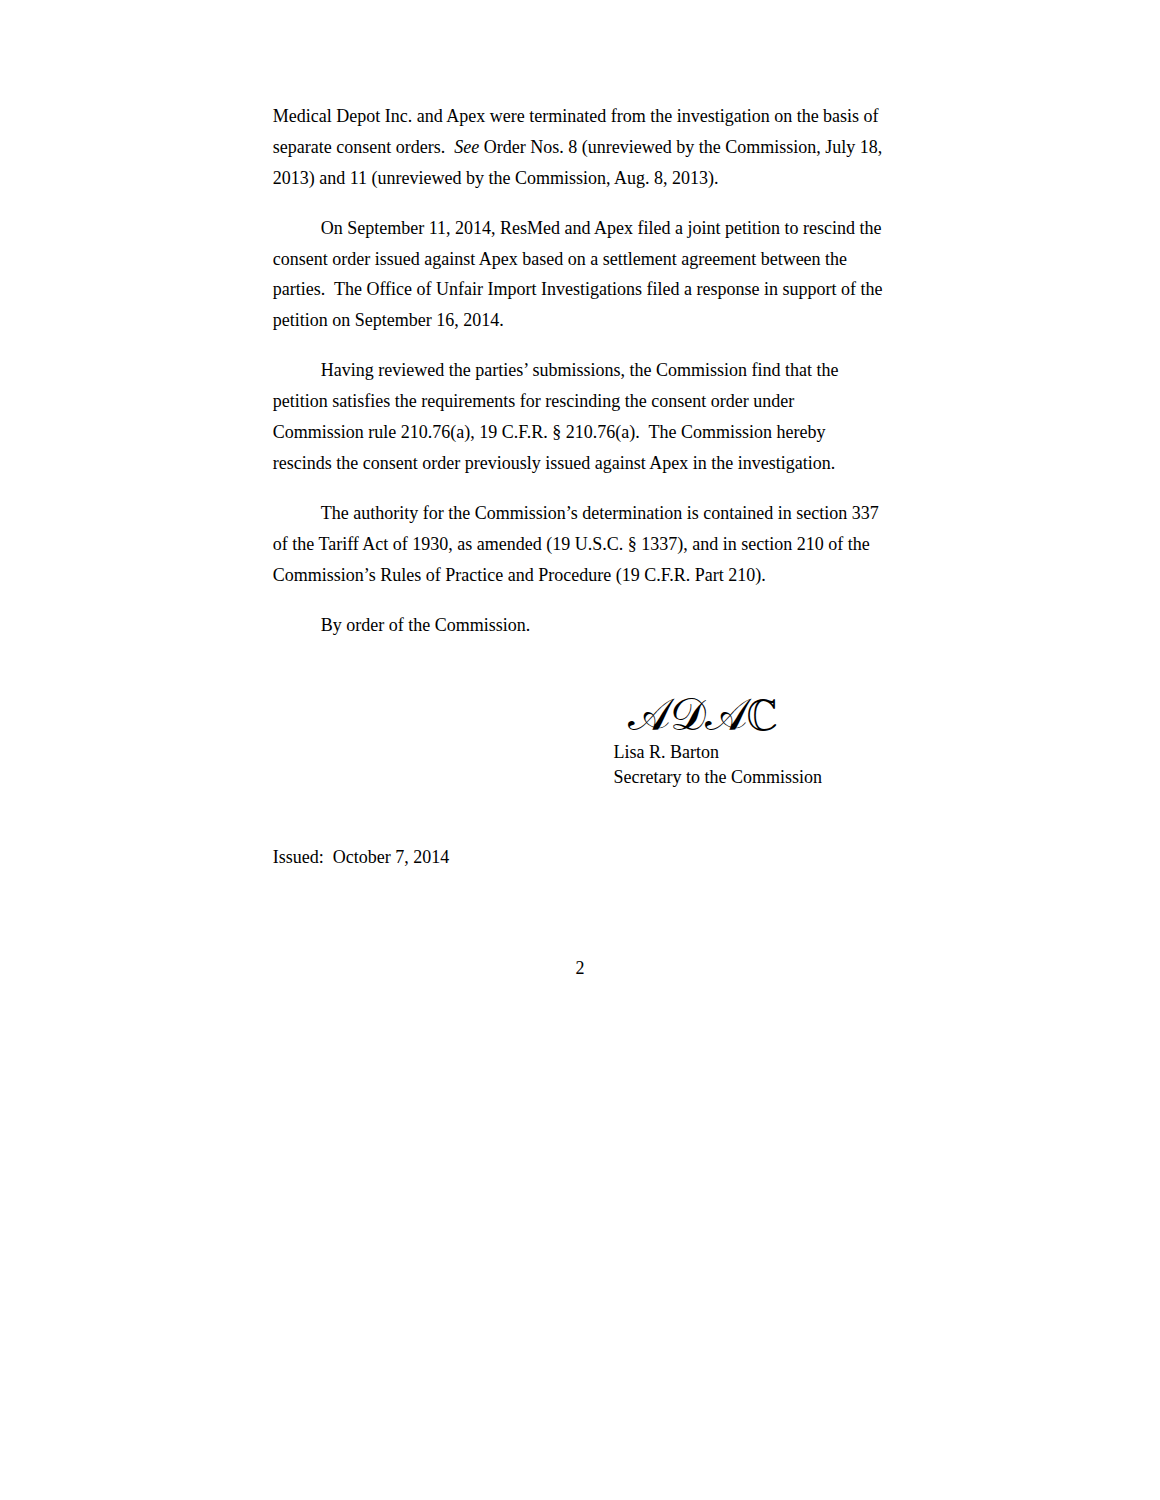Medical Depot Inc. and Apex were terminated from the investigation on the basis of separate consent orders. See Order Nos. 8 (unreviewed by the Commission, July 18, 2013) and 11 (unreviewed by the Commission, Aug. 8, 2013).
On September 11, 2014, ResMed and Apex filed a joint petition to rescind the consent order issued against Apex based on a settlement agreement between the parties. The Office of Unfair Import Investigations filed a response in support of the petition on September 16, 2014.
Having reviewed the parties’ submissions, the Commission find that the petition satisfies the requirements for rescinding the consent order under Commission rule 210.76(a), 19 C.F.R. § 210.76(a). The Commission hereby rescinds the consent order previously issued against Apex in the investigation.
The authority for the Commission’s determination is contained in section 337 of the Tariff Act of 1930, as amended (19 U.S.C. § 1337), and in section 210 of the Commission’s Rules of Practice and Procedure (19 C.F.R. Part 210).
By order of the Commission.
𝒜𝒟𝒜ℂ
Lisa R. Barton
Secretary to the Commission
Issued: October 7, 2014
2